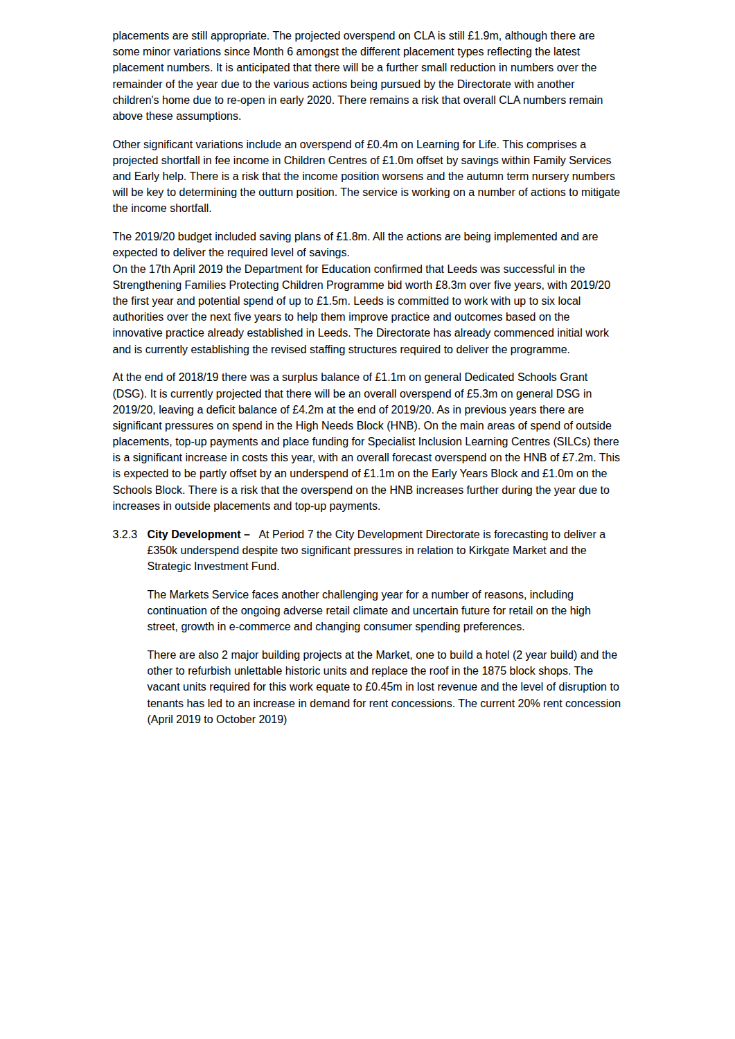placements are still appropriate. The projected overspend on CLA is still £1.9m, although there are some minor variations since Month 6 amongst the different placement types reflecting the latest placement numbers. It is anticipated that there will be a further small reduction in numbers over the remainder of the year due to the various actions being pursued by the Directorate with another children's home due to re-open in early 2020. There remains a risk that overall CLA numbers remain above these assumptions.
Other significant variations include an overspend of £0.4m on Learning for Life. This comprises a projected shortfall in fee income in Children Centres of £1.0m offset by savings within Family Services and Early help. There is a risk that the income position worsens and the autumn term nursery numbers will be key to determining the outturn position. The service is working on a number of actions to mitigate the income shortfall.
The 2019/20 budget included saving plans of £1.8m. All the actions are being implemented and are expected to deliver the required level of savings.
On the 17th April 2019 the Department for Education confirmed that Leeds was successful in the Strengthening Families Protecting Children Programme bid worth £8.3m over five years, with 2019/20 the first year and potential spend of up to £1.5m. Leeds is committed to work with up to six local authorities over the next five years to help them improve practice and outcomes based on the innovative practice already established in Leeds. The Directorate has already commenced initial work and is currently establishing the revised staffing structures required to deliver the programme.
At the end of 2018/19 there was a surplus balance of £1.1m on general Dedicated Schools Grant (DSG). It is currently projected that there will be an overall overspend of £5.3m on general DSG in 2019/20, leaving a deficit balance of £4.2m at the end of 2019/20. As in previous years there are significant pressures on spend in the High Needs Block (HNB). On the main areas of spend of outside placements, top-up payments and place funding for Specialist Inclusion Learning Centres (SILCs) there is a significant increase in costs this year, with an overall forecast overspend on the HNB of £7.2m. This is expected to be partly offset by an underspend of £1.1m on the Early Years Block and £1.0m on the Schools Block. There is a risk that the overspend on the HNB increases further during the year due to increases in outside placements and top-up payments.
3.2.3
City Development – At Period 7 the City Development Directorate is forecasting to deliver a £350k underspend despite two significant pressures in relation to Kirkgate Market and the Strategic Investment Fund.
The Markets Service faces another challenging year for a number of reasons, including continuation of the ongoing adverse retail climate and uncertain future for retail on the high street, growth in e-commerce and changing consumer spending preferences.
There are also 2 major building projects at the Market, one to build a hotel (2 year build) and the other to refurbish unlettable historic units and replace the roof in the 1875 block shops. The vacant units required for this work equate to £0.45m in lost revenue and the level of disruption to tenants has led to an increase in demand for rent concessions. The current 20% rent concession (April 2019 to October 2019)